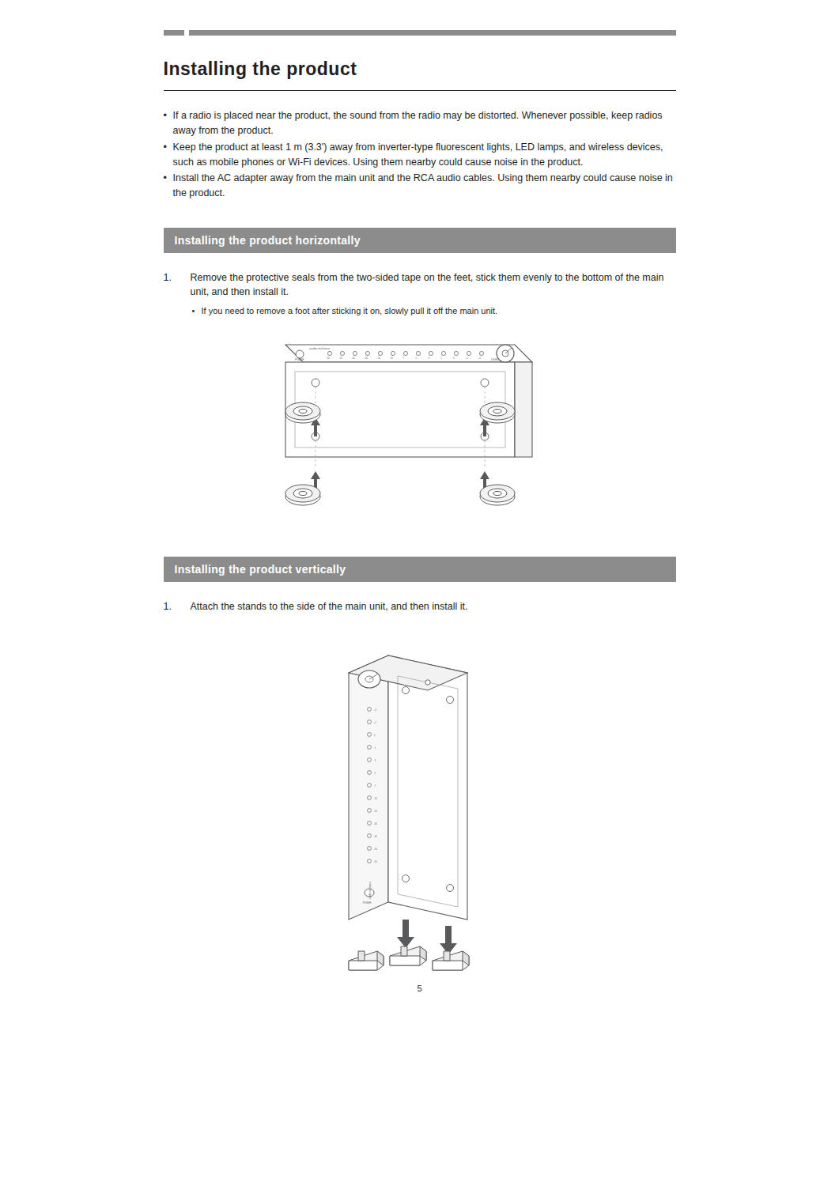Installing the product
If a radio is placed near the product, the sound from the radio may be distorted. Whenever possible, keep radios away from the product.
Keep the product at least 1 m (3.3') away from inverter-type fluorescent lights, LED lamps, and wireless devices, such as mobile phones or Wi-Fi devices. Using them nearby could cause noise in the product.
Install the AC adapter away from the main unit and the RCA audio cables. Using them nearby could cause noise in the product.
Installing the product horizontally
Remove the protective seals from the two-sided tape on the feet, stick them evenly to the bottom of the main unit, and then install it.
If you need to remove a foot after sticking it on, slowly pull it off the main unit.
-60-50-40 -30-20-10 -7-5-3 -10+1 +3 audio-technica POWER LEVEL
Installing the product vertically
Attach the stands to the side of the main unit, and then install it.
+3+10 -1-3-5 -7-10-20 -30-40-50 -60 audio-technica POWER
5